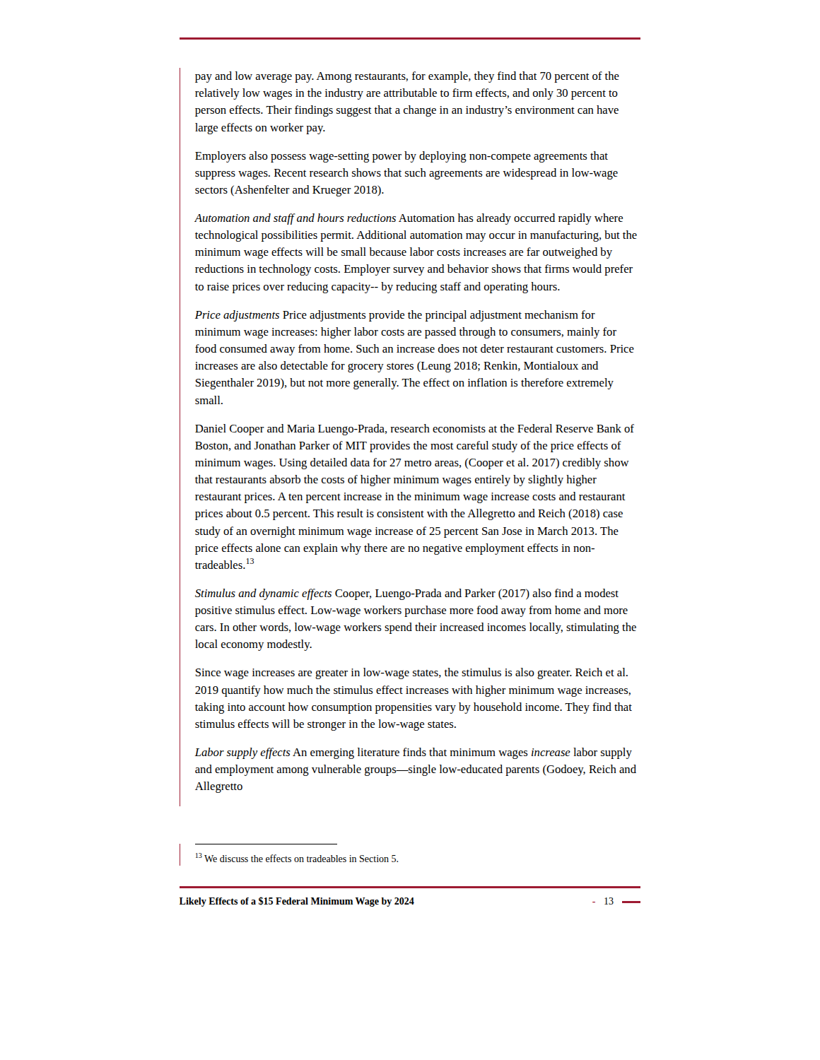pay and low average pay. Among restaurants, for example, they find that 70 percent of the relatively low wages in the industry are attributable to firm effects, and only 30 percent to person effects. Their findings suggest that a change in an industry’s environment can have large effects on worker pay.
Employers also possess wage-setting power by deploying non-compete agreements that suppress wages. Recent research shows that such agreements are widespread in low-wage sectors (Ashenfelter and Krueger 2018).
Automation and staff and hours reductions Automation has already occurred rapidly where technological possibilities permit. Additional automation may occur in manufacturing, but the minimum wage effects will be small because labor costs increases are far outweighed by reductions in technology costs. Employer survey and behavior shows that firms would prefer to raise prices over reducing capacity-- by reducing staff and operating hours.
Price adjustments Price adjustments provide the principal adjustment mechanism for minimum wage increases: higher labor costs are passed through to consumers, mainly for food consumed away from home. Such an increase does not deter restaurant customers. Price increases are also detectable for grocery stores (Leung 2018; Renkin, Montialoux and Siegenthaler 2019), but not more generally. The effect on inflation is therefore extremely small.
Daniel Cooper and Maria Luengo-Prada, research economists at the Federal Reserve Bank of Boston, and Jonathan Parker of MIT provides the most careful study of the price effects of minimum wages. Using detailed data for 27 metro areas, (Cooper et al. 2017) credibly show that restaurants absorb the costs of higher minimum wages entirely by slightly higher restaurant prices. A ten percent increase in the minimum wage increase costs and restaurant prices about 0.5 percent. This result is consistent with the Allegretto and Reich (2018) case study of an overnight minimum wage increase of 25 percent San Jose in March 2013. The price effects alone can explain why there are no negative employment effects in non-tradeables.13
Stimulus and dynamic effects Cooper, Luengo-Prada and Parker (2017) also find a modest positive stimulus effect. Low-wage workers purchase more food away from home and more cars. In other words, low-wage workers spend their increased incomes locally, stimulating the local economy modestly.
Since wage increases are greater in low-wage states, the stimulus is also greater. Reich et al. 2019 quantify how much the stimulus effect increases with higher minimum wage increases, taking into account how consumption propensities vary by household income. They find that stimulus effects will be stronger in the low-wage states.
Labor supply effects An emerging literature finds that minimum wages increase labor supply and employment among vulnerable groups—single low-educated parents (Godoey, Reich and Allegretto
13 We discuss the effects on tradeables in Section 5.
Likely Effects of a $15 Federal Minimum Wage by 2024 - 13